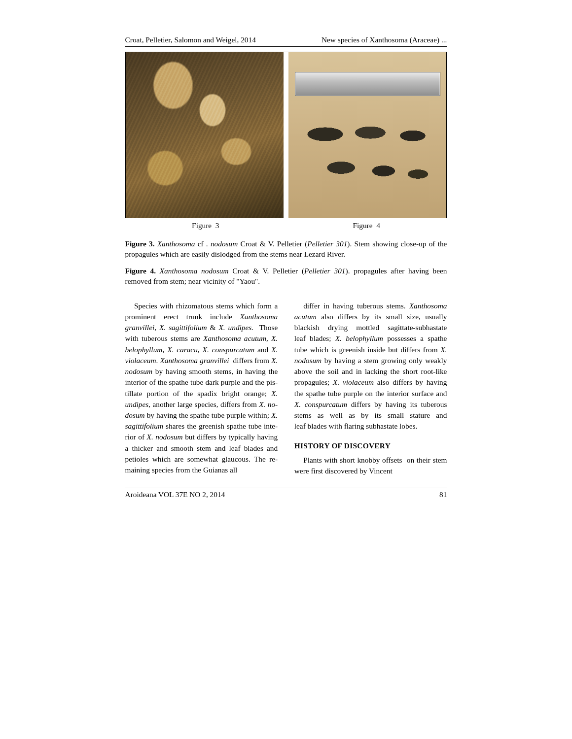Croat, Pelletier, Salomon and Weigel, 2014
New species of Xanthosoma (Araceae) ...
Figure 3
Figure 4
Figure 3. Xanthosoma cf . nodosum Croat & V. Pelletier (Pelletier 301). Stem showing close-up of the propagules which are easily dislodged from the stems near Lezard River.
Figure 4. Xanthosoma nodosum Croat & V. Pelletier (Pelletier 301). propagules after having been removed from stem; near vicinity of "Yaou".
Species with rhizomatous stems which form a prominent erect trunk include Xanthosoma granvillei, X. sagittifolium & X. undipes. Those with tuberous stems are Xanthosoma acutum, X. belophyllum, X. caracu, X. conspurcatum and X. violaceum. Xanthosoma granvillei differs from X. nodosum by having smooth stems, in having the interior of the spathe tube dark purple and the pistillate portion of the spadix bright orange; X. undipes, another large species, differs from X. nodosum by having the spathe tube purple within; X. sagittifolium shares the greenish spathe tube interior of X. nodosum but differs by typically having a thicker and smooth stem and leaf blades and petioles which are somewhat glaucous. The remaining species from the Guianas all
differ in having tuberous stems. Xanthosoma acutum also differs by its small size, usually blackish drying mottled sagittate-subhastate leaf blades; X. belophyllum possesses a spathe tube which is greenish inside but differs from X. nodosum by having a stem growing only weakly above the soil and in lacking the short root-like propagules; X. violaceum also differs by having the spathe tube purple on the interior surface and X. conspurcatum differs by having its tuberous stems as well as by its small stature and leaf blades with flaring subhastate lobes.
HISTORY OF DISCOVERY
Plants with short knobby offsets on their stem were first discovered by Vincent
Aroideana VOL 37E NO 2, 2014
81